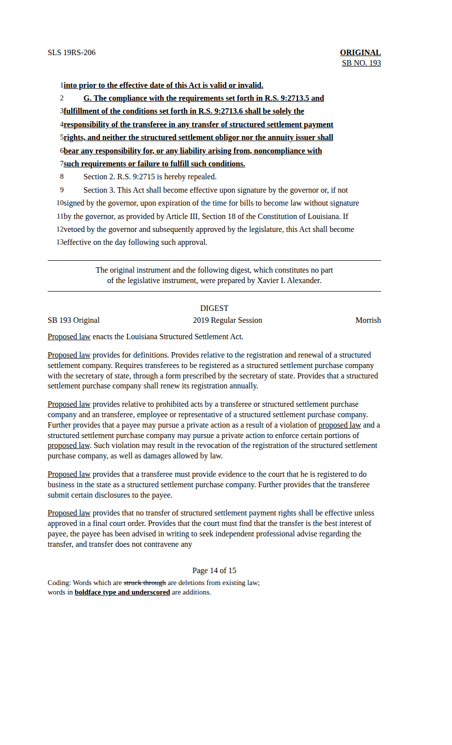SLS 19RS-206
ORIGINAL SB NO. 193
| 1 | into prior to the effective date of this Act is valid or invalid. |
| 2 | G. The compliance with the requirements set forth in R.S. 9:2713.5 and |
| 3 | fulfillment of the conditions set forth in R.S. 9:2713.6 shall be solely the |
| 4 | responsibility of the transferee in any transfer of structured settlement payment |
| 5 | rights, and neither the structured settlement obligor nor the annuity issuer shall |
| 6 | bear any responsibility for, or any liability arising from, noncompliance with |
| 7 | such requirements or failure to fulfill such conditions. |
| 8 | Section 2. R.S. 9:2715 is hereby repealed. |
| 9 | Section 3. This Act shall become effective upon signature by the governor or, if not |
| 10 | signed by the governor, upon expiration of the time for bills to become law without signature |
| 11 | by the governor, as provided by Article III, Section 18 of the Constitution of Louisiana. If |
| 12 | vetoed by the governor and subsequently approved by the legislature, this Act shall become |
| 13 | effective on the day following such approval. |
The original instrument and the following digest, which constitutes no part
of the legislative instrument, were prepared by Xavier I. Alexander.
DIGEST
SB 193 Original 2019 Regular Session Morrish
Proposed law enacts the Louisiana Structured Settlement Act.
Proposed law provides for definitions. Provides relative to the registration and renewal of a structured settlement company. Requires transferees to be registered as a structured settlement purchase company with the secretary of state, through a form prescribed by the secretary of state. Provides that a structured settlement purchase company shall renew its registration annually.
Proposed law provides relative to prohibited acts by a transferee or structured settlement purchase company and an transferee, employee or representative of a structured settlement purchase company. Further provides that a payee may pursue a private action as a result of a violation of proposed law and a structured settlement purchase company may pursue a private action to enforce certain portions of proposed law. Such violation may result in the revocation of the registration of the structured settlement purchase company, as well as damages allowed by law.
Proposed law provides that a transferee must provide evidence to the court that he is registered to do business in the state as a structured settlement purchase company. Further provides that the transferee submit certain disclosures to the payee.
Proposed law provides that no transfer of structured settlement payment rights shall be effective unless approved in a final court order. Provides that the court must find that the transfer is the best interest of payee, the payee has been advised in writing to seek independent professional advise regarding the transfer, and transfer does not contravene any
Page 14 of 15
Coding: Words which are struck through are deletions from existing law;
words in boldface type and underscored are additions.